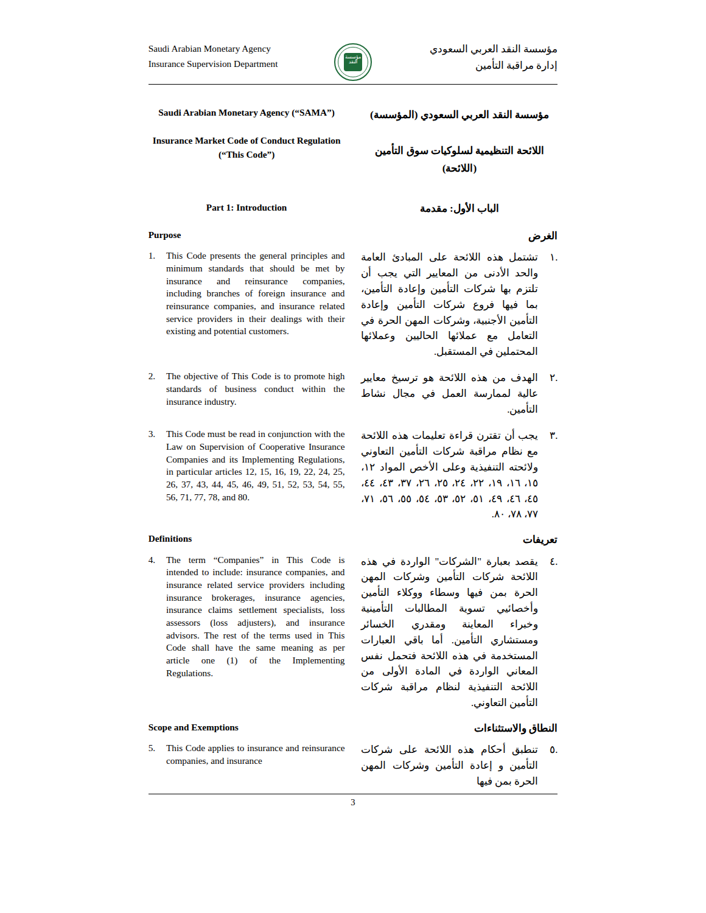Saudi Arabian Monetary Agency
Insurance Supervision Department
مؤسسة
النقد
مؤسسة النقد العربي السعودي
إدارة مراقبة التأمين
Saudi Arabian Monetary Agency (“SAMA”)
Insurance Market Code of Conduct Regulation (“This Code”)
مؤسسة النقد العربي السعودي (المؤسسة)
اللائحة التنظيمية لسلوكيات سوق التأمين (اللائحة)
Part 1: Introduction
الباب الأول: مقدمة
Purpose
الغرض
1.
This Code presents the general principles and minimum standards that should be met by insurance and reinsurance companies, including branches of foreign insurance and reinsurance companies, and insurance related service providers in their dealings with their existing and potential customers.
.١
تشتمل هذه اللائحة على المبادئ العامة والحد الأدنى من المعايير التي يجب أن تلتزم بها شركات التأمين وإعادة التأمين، بما فيها فروع شركات التأمين وإعادة التأمين الأجنبية، وشركات المهن الحرة في التعامل مع عملائها الحاليين وعملائها المحتملين في المستقبل.
2.
The objective of This Code is to promote high standards of business conduct within the insurance industry.
.٢
الهدف من هذه اللائحة هو ترسيخ معايير عالية لممارسة العمل في مجال نشاط التأمين.
3.
This Code must be read in conjunction with the Law on Supervision of Cooperative Insurance Companies and its Implementing Regulations, in particular articles 12, 15, 16, 19, 22, 24, 25, 26, 37, 43, 44, 45, 46, 49, 51, 52, 53, 54, 55, 56, 71, 77, 78, and 80.
.٣
يجب أن تقترن قراءة تعليمات هذه اللائحة مع نظام مراقبة شركات التأمين التعاوني ولائحته التنفيذية وعلى الأخص المواد ١٢، ١٥، ١٦، ١٩، ٢٢، ٢٤، ٢٥، ٢٦، ٣٧، ٤٣، ٤٤، ٤٥، ٤٦، ٤٩، ٥١، ٥٢، ٥٣، ٥٤، ٥٥، ٥٦، ٧١، ٧٧، ٧٨، ٨٠.
Definitions
تعريفات
4.
The term “Companies” in This Code is intended to include: insurance companies, and insurance related service providers including insurance brokerages, insurance agencies, insurance claims settlement specialists, loss assessors (loss adjusters), and insurance advisors. The rest of the terms used in This Code shall have the same meaning as per article one (1) of the Implementing Regulations.
.٤
يقصد بعبارة "الشركات" الواردة في هذه اللائحة شركات التأمين وشركات المهن الحرة بمن فيها وسطاء ووكلاء التأمين وأخصائيي تسوية المطالبات التأمينية وخبراء المعاينة ومقدري الخسائر ومستشاري التأمين. أما باقي العبارات المستخدمة في هذه اللائحة فتحمل نفس المعاني الواردة في المادة الأولى من اللائحة التنفيذية لنظام مراقبة شركات التأمين التعاوني.
Scope and Exemptions
النطاق والاستثناءات
5.
This Code applies to insurance and reinsurance companies, and insurance
.٥
تنطبق أحكام هذه اللائحة على شركات التأمين و إعادة التأمين وشركات المهن الحرة بمن فيها
3